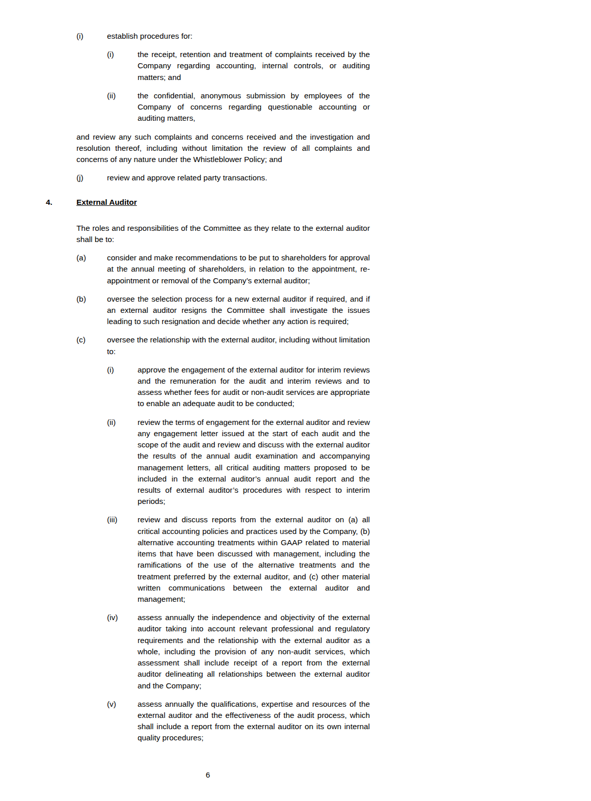(i) establish procedures for:
(i) the receipt, retention and treatment of complaints received by the Company regarding accounting, internal controls, or auditing matters; and
(ii) the confidential, anonymous submission by employees of the Company of concerns regarding questionable accounting or auditing matters,
and review any such complaints and concerns received and the investigation and resolution thereof, including without limitation the review of all complaints and concerns of any nature under the Whistleblower Policy; and
(j) review and approve related party transactions.
4. External Auditor
The roles and responsibilities of the Committee as they relate to the external auditor shall be to:
(a) consider and make recommendations to be put to shareholders for approval at the annual meeting of shareholders, in relation to the appointment, re-appointment or removal of the Company’s external auditor;
(b) oversee the selection process for a new external auditor if required, and if an external auditor resigns the Committee shall investigate the issues leading to such resignation and decide whether any action is required;
(c) oversee the relationship with the external auditor, including without limitation to:
(i) approve the engagement of the external auditor for interim reviews and the remuneration for the audit and interim reviews and to assess whether fees for audit or non-audit services are appropriate to enable an adequate audit to be conducted;
(ii) review the terms of engagement for the external auditor and review any engagement letter issued at the start of each audit and the scope of the audit and review and discuss with the external auditor the results of the annual audit examination and accompanying management letters, all critical auditing matters proposed to be included in the external auditor’s annual audit report and the results of external auditor’s procedures with respect to interim periods;
(iii) review and discuss reports from the external auditor on (a) all critical accounting policies and practices used by the Company, (b) alternative accounting treatments within GAAP related to material items that have been discussed with management, including the ramifications of the use of the alternative treatments and the treatment preferred by the external auditor, and (c) other material written communications between the external auditor and management;
(iv) assess annually the independence and objectivity of the external auditor taking into account relevant professional and regulatory requirements and the relationship with the external auditor as a whole, including the provision of any non-audit services, which assessment shall include receipt of a report from the external auditor delineating all relationships between the external auditor and the Company;
(v) assess annually the qualifications, expertise and resources of the external auditor and the effectiveness of the audit process, which shall include a report from the external auditor on its own internal quality procedures;
6